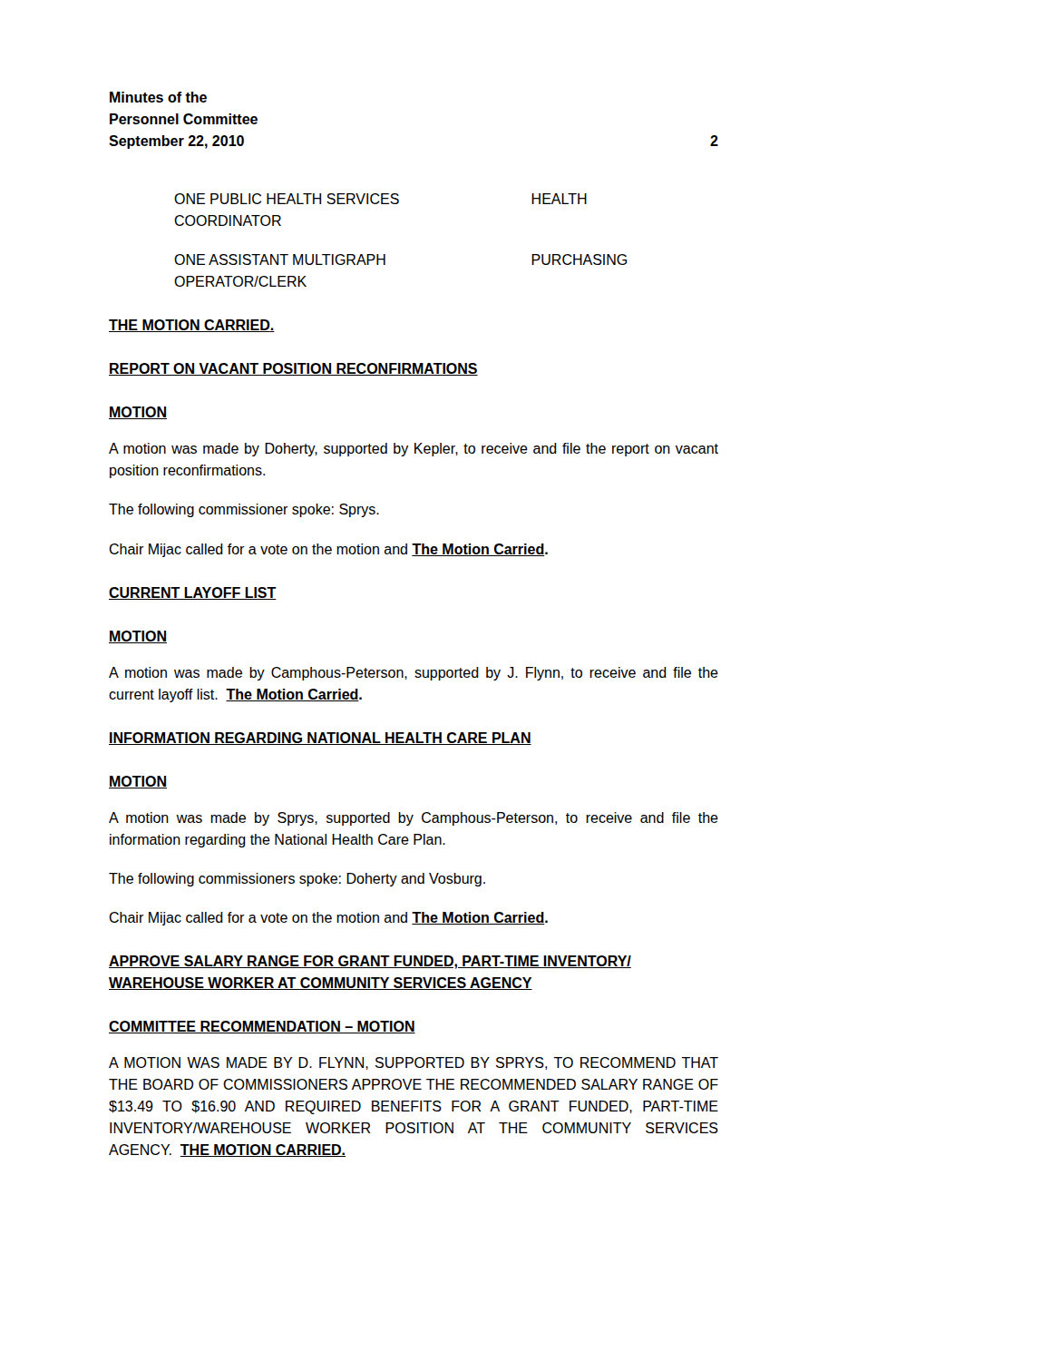Minutes of the
Personnel Committee
September 22, 20102
ONE PUBLIC HEALTH SERVICES
COORDINATOR
HEALTH
ONE ASSISTANT MULTIGRAPH
OPERATOR/CLERK
PURCHASING
THE MOTION CARRIED.
REPORT ON VACANT POSITION RECONFIRMATIONS
MOTION
A motion was made by Doherty, supported by Kepler, to receive and file the report on vacant position reconfirmations.
The following commissioner spoke: Sprys.
Chair Mijac called for a vote on the motion and The Motion Carried.
CURRENT LAYOFF LIST
MOTION
A motion was made by Camphous-Peterson, supported by J. Flynn, to receive and file the current layoff list. The Motion Carried.
INFORMATION REGARDING NATIONAL HEALTH CARE PLAN
MOTION
A motion was made by Sprys, supported by Camphous-Peterson, to receive and file the information regarding the National Health Care Plan.
The following commissioners spoke: Doherty and Vosburg.
Chair Mijac called for a vote on the motion and The Motion Carried.
APPROVE SALARY RANGE FOR GRANT FUNDED, PART-TIME INVENTORY/ WAREHOUSE WORKER AT COMMUNITY SERVICES AGENCY
COMMITTEE RECOMMENDATION – MOTION
A MOTION WAS MADE BY D. FLYNN, SUPPORTED BY SPRYS, TO RECOMMEND THAT THE BOARD OF COMMISSIONERS APPROVE THE RECOMMENDED SALARY RANGE OF $13.49 TO $16.90 AND REQUIRED BENEFITS FOR A GRANT FUNDED, PART-TIME INVENTORY/WAREHOUSE WORKER POSITION AT THE COMMUNITY SERVICES AGENCY. THE MOTION CARRIED.